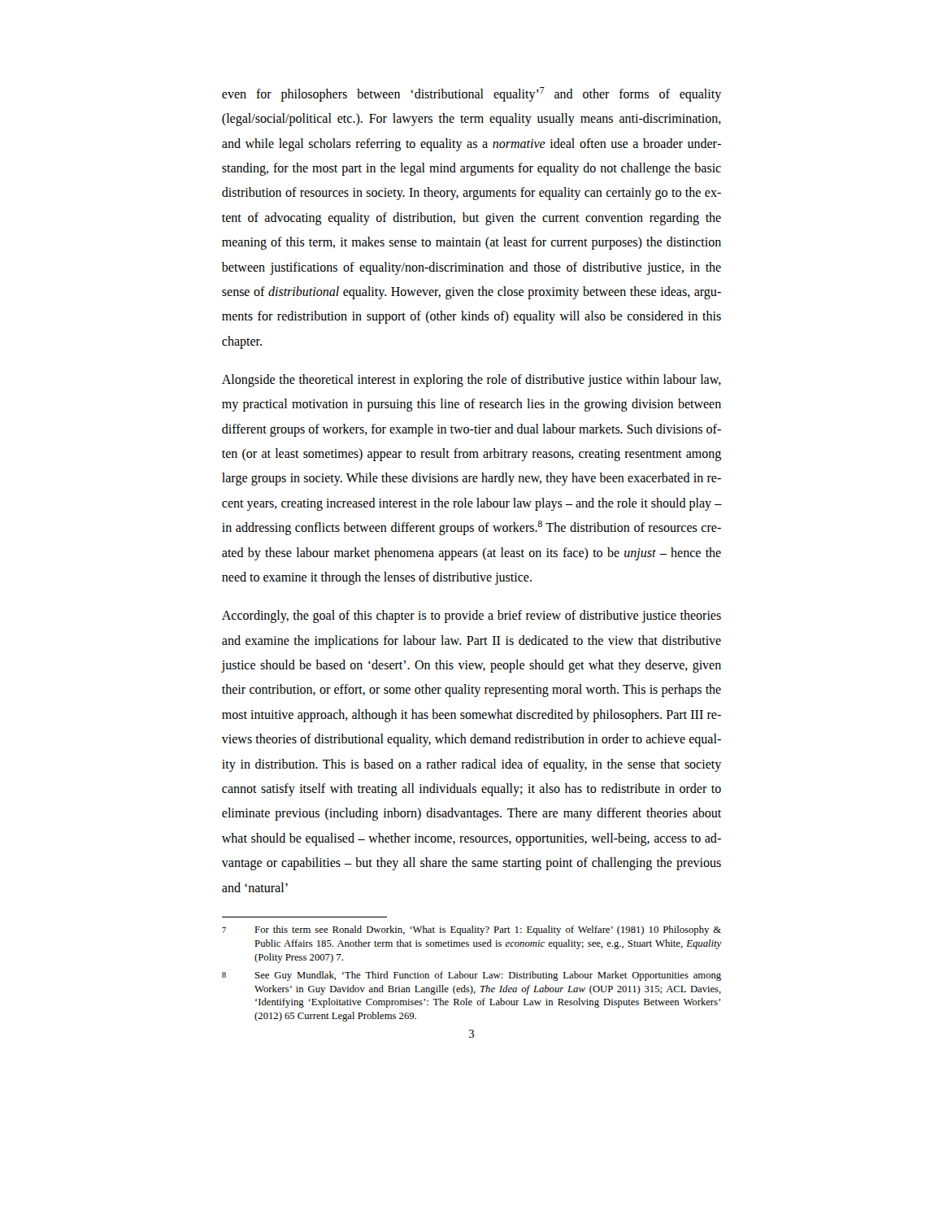even for philosophers between ‘distributional equality’7 and other forms of equality (legal/social/political etc.). For lawyers the term equality usually means anti-discrimination, and while legal scholars referring to equality as a normative ideal often use a broader understanding, for the most part in the legal mind arguments for equality do not challenge the basic distribution of resources in society. In theory, arguments for equality can certainly go to the extent of advocating equality of distribution, but given the current convention regarding the meaning of this term, it makes sense to maintain (at least for current purposes) the distinction between justifications of equality/non-discrimination and those of distributive justice, in the sense of distributional equality. However, given the close proximity between these ideas, arguments for redistribution in support of (other kinds of) equality will also be considered in this chapter.
Alongside the theoretical interest in exploring the role of distributive justice within labour law, my practical motivation in pursuing this line of research lies in the growing division between different groups of workers, for example in two-tier and dual labour markets. Such divisions often (or at least sometimes) appear to result from arbitrary reasons, creating resentment among large groups in society. While these divisions are hardly new, they have been exacerbated in recent years, creating increased interest in the role labour law plays – and the role it should play – in addressing conflicts between different groups of workers.8 The distribution of resources created by these labour market phenomena appears (at least on its face) to be unjust – hence the need to examine it through the lenses of distributive justice.
Accordingly, the goal of this chapter is to provide a brief review of distributive justice theories and examine the implications for labour law. Part II is dedicated to the view that distributive justice should be based on ‘desert’. On this view, people should get what they deserve, given their contribution, or effort, or some other quality representing moral worth. This is perhaps the most intuitive approach, although it has been somewhat discredited by philosophers. Part III reviews theories of distributional equality, which demand redistribution in order to achieve equality in distribution. This is based on a rather radical idea of equality, in the sense that society cannot satisfy itself with treating all individuals equally; it also has to redistribute in order to eliminate previous (including inborn) disadvantages. There are many different theories about what should be equalised – whether income, resources, opportunities, well-being, access to advantage or capabilities – but they all share the same starting point of challenging the previous and ‘natural’
7
For this term see Ronald Dworkin, ‘What is Equality? Part 1: Equality of Welfare’ (1981) 10 Philosophy & Public Affairs 185. Another term that is sometimes used is economic equality; see, e.g., Stuart White, Equality (Polity Press 2007) 7.
8
See Guy Mundlak, ‘The Third Function of Labour Law: Distributing Labour Market Opportunities among Workers’ in Guy Davidov and Brian Langille (eds), The Idea of Labour Law (OUP 2011) 315; ACL Davies, ‘Identifying ‘Exploitative Compromises’: The Role of Labour Law in Resolving Disputes Between Workers’ (2012) 65 Current Legal Problems 269.
3